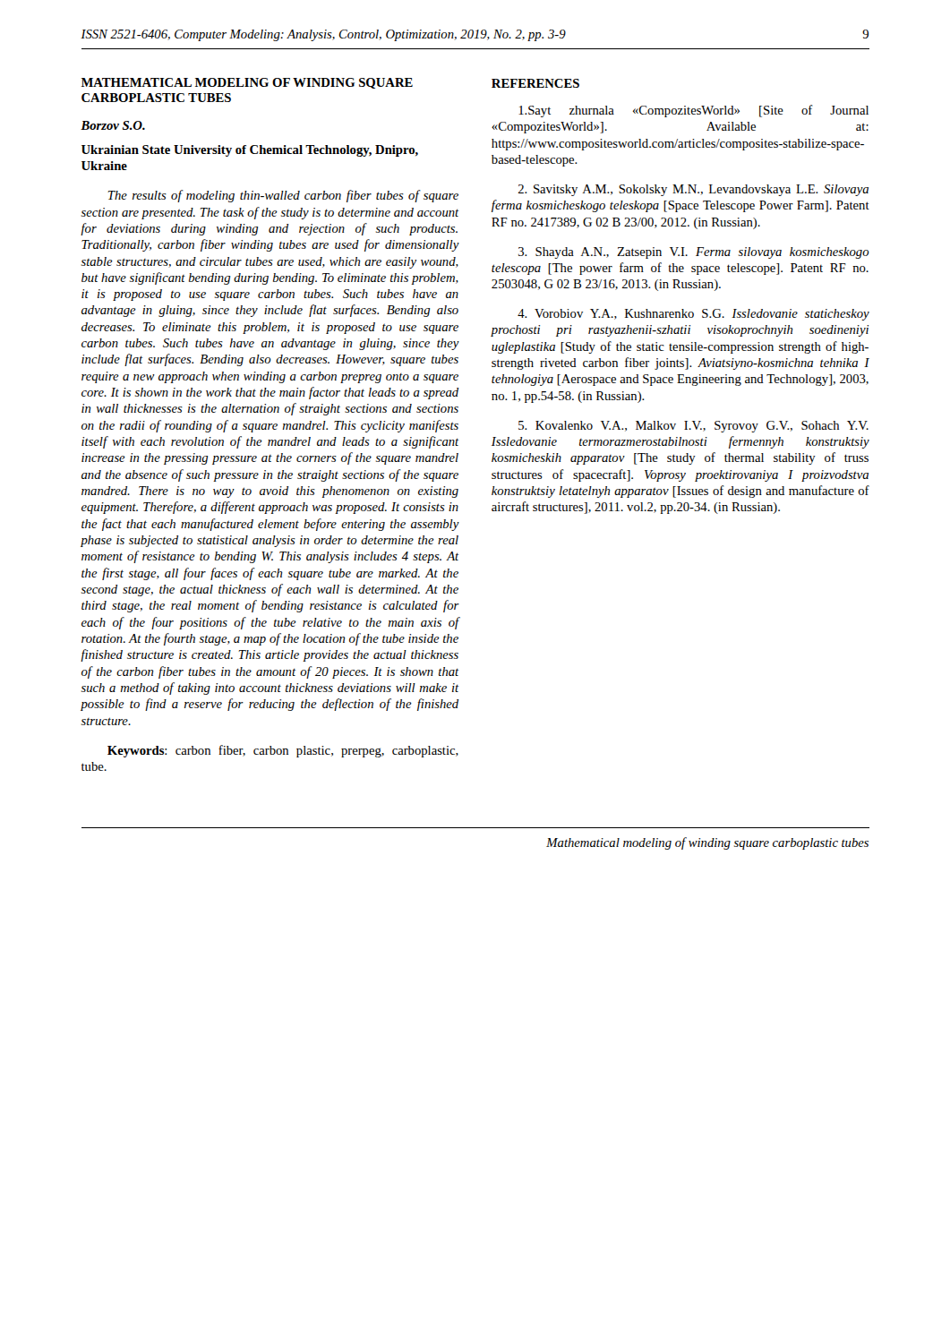ISSN 2521-6406, Computer Modeling: Analysis, Control, Optimization, 2019, No. 2, pp. 3-9 9
Mathematical modeling of winding square carboplastic tubes
Borzov S.O.
Ukrainian State University of Chemical Technology, Dnipro, Ukraine
The results of modeling thin-walled carbon fiber tubes of square section are presented. The task of the study is to determine and account for deviations during winding and rejection of such products. Traditionally, carbon fiber winding tubes are used for dimensionally stable structures, and circular tubes are used, which are easily wound, but have significant bending during bending. To eliminate this problem, it is proposed to use square carbon tubes. Such tubes have an advantage in gluing, since they include flat surfaces. Bending also decreases. To eliminate this problem, it is proposed to use square carbon tubes. Such tubes have an advantage in gluing, since they include flat surfaces. Bending also decreases. However, square tubes require a new approach when winding a carbon prepreg onto a square core. It is shown in the work that the main factor that leads to a spread in wall thicknesses is the alternation of straight sections and sections on the radii of rounding of a square mandrel. This cyclicity manifests itself with each revolution of the mandrel and leads to a significant increase in the pressing pressure at the corners of the square mandrel and the absence of such pressure in the straight sections of the square mandred. There is no way to avoid this phenomenon on existing equipment. Therefore, a different approach was proposed. It consists in the fact that each manufactured element before entering the assembly phase is subjected to statistical analysis in order to determine the real moment of resistance to bending W. This analysis includes 4 steps. At the first stage, all four faces of each square tube are marked. At the second stage, the actual thickness of each wall is determined. At the third stage, the real moment of bending resistance is calculated for each of the four positions of the tube relative to the main axis of rotation. At the fourth stage, a map of the location of the tube inside the finished structure is created. This article provides the actual thickness of the carbon fiber tubes in the amount of 20 pieces. It is shown that such a method of taking into account thickness deviations will make it possible to find a reserve for reducing the deflection of the finished structure.
Keywords: carbon fiber, carbon plastic, prerpeg, carboplastic, tube.
References
1.Sayt zhurnala «CompozitesWorld» [Site of Journal «CompozitesWorld»]. Available at: https://www.compositesworld.com/articles/composites-stabilize-space-based-telescope.
2. Savitsky A.M., Sokolsky M.N., Levandovskaya L.E. Silovaya ferma kosmicheskogo teleskopa [Space Telescope Power Farm]. Patent RF no. 2417389, G 02 B 23/00, 2012. (in Russian).
3. Shayda A.N., Zatsepin V.I. Ferma silovaya kosmicheskogo telescopa [The power farm of the space telescope]. Patent RF no. 2503048, G 02 B 23/16, 2013. (in Russian).
4. Vorobiov Y.A., Kushnarenko S.G. Issledovanie staticheskoy prochosti pri rastyazhenii-szhatii visokoprochnyih soedineniyi ugleplastika [Study of the static tensile-compression strength of high-strength riveted carbon fiber joints]. Aviatsiyno-kosmichna tehnika I tehnologiya [Aerospace and Space Engineering and Technology], 2003, no. 1, pp.54-58. (in Russian).
5. Kovalenko V.A., Malkov I.V., Syrovoy G.V., Sohach Y.V. Issledovanie termorazmerostabilnosti fermennyh konstruktsiy kosmicheskih apparatov [The study of thermal stability of truss structures of spacecraft]. Voprosy proektirovaniya I proizvodstva konstruktsiy letatelnyh apparatov [Issues of design and manufacture of aircraft structures], 2011. vol.2, pp.20-34. (in Russian).
Mathematical modeling of winding square carboplastic tubes